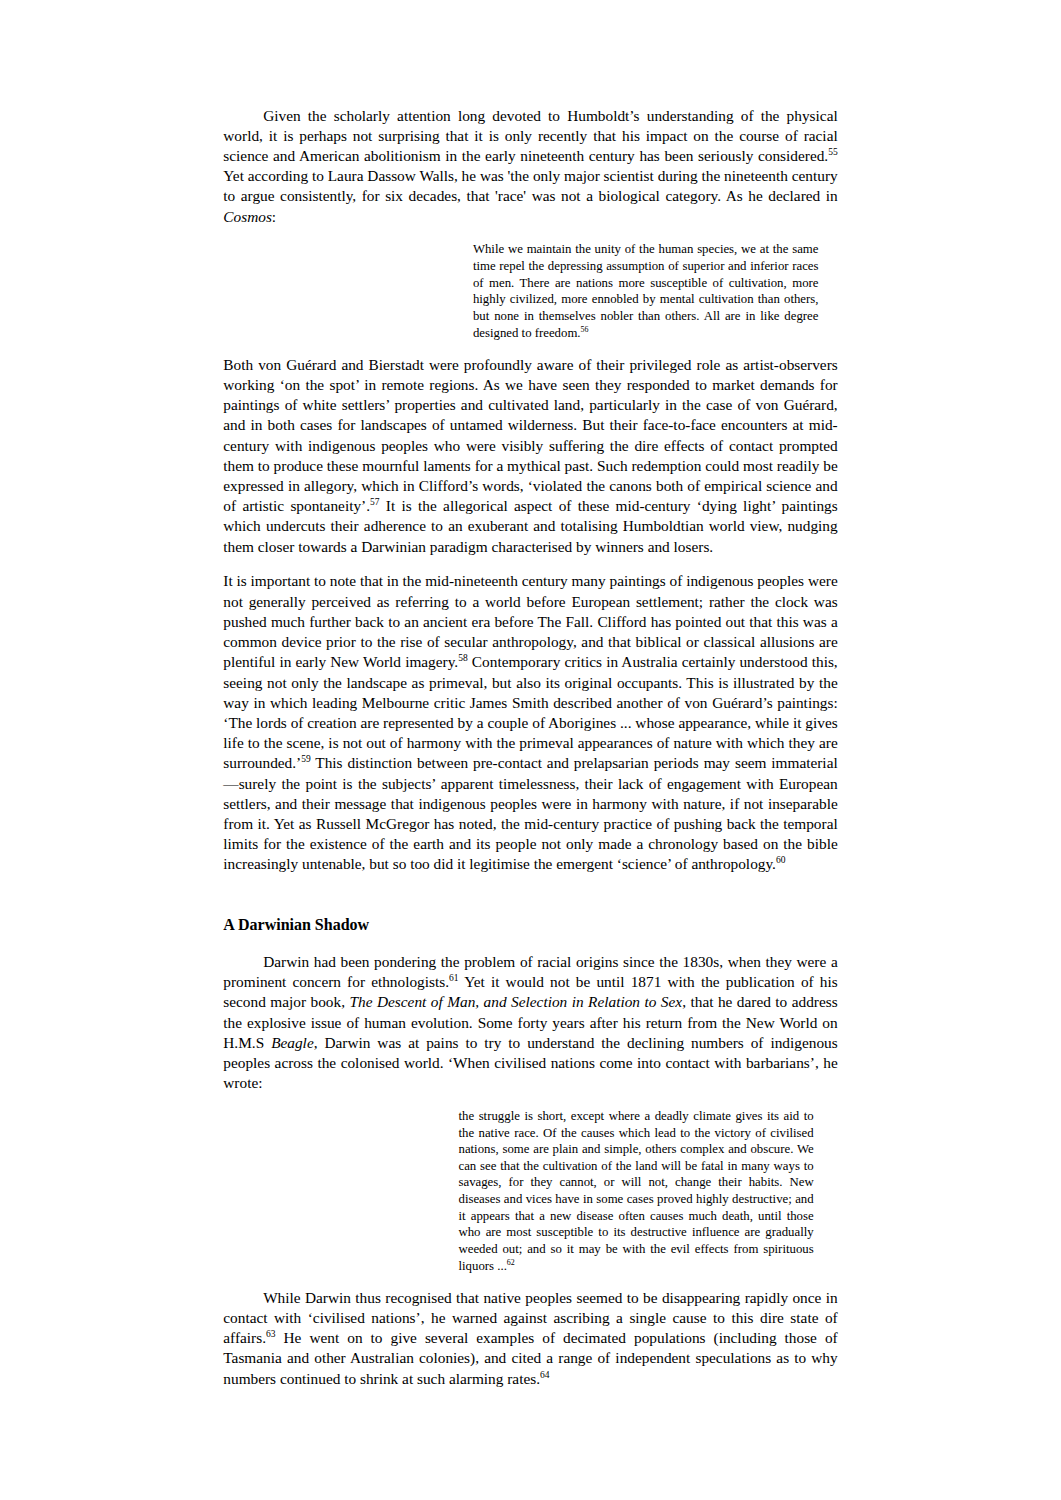Given the scholarly attention long devoted to Humboldt’s understanding of the physical world, it is perhaps not surprising that it is only recently that his impact on the course of racial science and American abolitionism in the early nineteenth century has been seriously considered.55 Yet according to Laura Dassow Walls, he was 'the only major scientist during the nineteenth century to argue consistently, for six decades, that 'race' was not a biological category. As he declared in Cosmos:
While we maintain the unity of the human species, we at the same time repel the depressing assumption of superior and inferior races of men. There are nations more susceptible of cultivation, more highly civilized, more ennobled by mental cultivation than others, but none in themselves nobler than others. All are in like degree designed to freedom.56
Both von Guérard and Bierstadt were profoundly aware of their privileged role as artist-observers working ‘on the spot’ in remote regions. As we have seen they responded to market demands for paintings of white settlers’ properties and cultivated land, particularly in the case of von Guérard, and in both cases for landscapes of untamed wilderness. But their face-to-face encounters at mid-century with indigenous peoples who were visibly suffering the dire effects of contact prompted them to produce these mournful laments for a mythical past. Such redemption could most readily be expressed in allegory, which in Clifford’s words, ‘violated the canons both of empirical science and of artistic spontaneity’.57 It is the allegorical aspect of these mid-century ‘dying light’ paintings which undercuts their adherence to an exuberant and totalising Humboldtian world view, nudging them closer towards a Darwinian paradigm characterised by winners and losers.
It is important to note that in the mid-nineteenth century many paintings of indigenous peoples were not generally perceived as referring to a world before European settlement; rather the clock was pushed much further back to an ancient era before The Fall. Clifford has pointed out that this was a common device prior to the rise of secular anthropology, and that biblical or classical allusions are plentiful in early New World imagery.58 Contemporary critics in Australia certainly understood this, seeing not only the landscape as primeval, but also its original occupants. This is illustrated by the way in which leading Melbourne critic James Smith described another of von Guérard’s paintings: ‘The lords of creation are represented by a couple of Aborigines ... whose appearance, while it gives life to the scene, is not out of harmony with the primeval appearances of nature with which they are surrounded.’59 This distinction between pre-contact and prelapsarian periods may seem immaterial—surely the point is the subjects’ apparent timelessness, their lack of engagement with European settlers, and their message that indigenous peoples were in harmony with nature, if not inseparable from it. Yet as Russell McGregor has noted, the mid-century practice of pushing back the temporal limits for the existence of the earth and its people not only made a chronology based on the bible increasingly untenable, but so too did it legitimise the emergent ‘science’ of anthropology.60
A Darwinian Shadow
Darwin had been pondering the problem of racial origins since the 1830s, when they were a prominent concern for ethnologists.61 Yet it would not be until 1871 with the publication of his second major book, The Descent of Man, and Selection in Relation to Sex, that he dared to address the explosive issue of human evolution. Some forty years after his return from the New World on H.M.S Beagle, Darwin was at pains to try to understand the declining numbers of indigenous peoples across the colonised world. ‘When civilised nations come into contact with barbarians’, he wrote:
the struggle is short, except where a deadly climate gives its aid to the native race. Of the causes which lead to the victory of civilised nations, some are plain and simple, others complex and obscure. We can see that the cultivation of the land will be fatal in many ways to savages, for they cannot, or will not, change their habits. New diseases and vices have in some cases proved highly destructive; and it appears that a new disease often causes much death, until those who are most susceptible to its destructive influence are gradually weeded out; and so it may be with the evil effects from spirituous liquors ...62
While Darwin thus recognised that native peoples seemed to be disappearing rapidly once in contact with ‘civilised nations’, he warned against ascribing a single cause to this dire state of affairs.63 He went on to give several examples of decimated populations (including those of Tasmania and other Australian colonies), and cited a range of independent speculations as to why numbers continued to shrink at such alarming rates.64